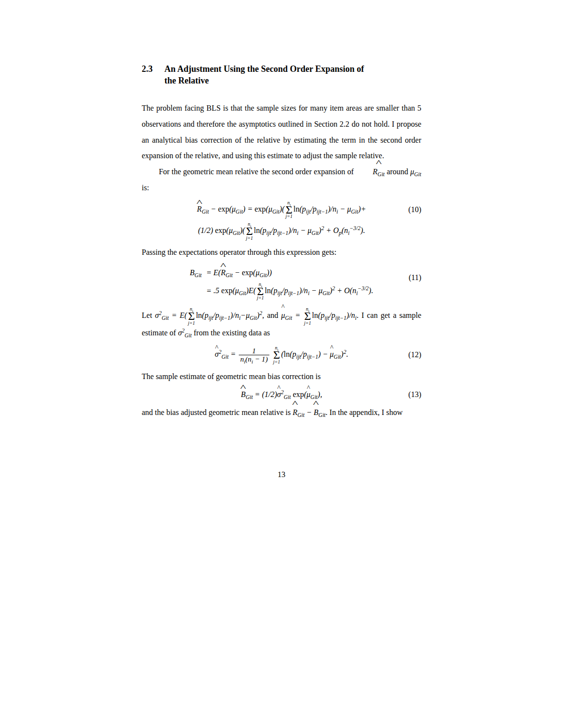2.3 An Adjustment Using the Second Order Expansion of
the Relative
The problem facing BLS is that the sample sizes for many item areas are smaller than 5 observations and therefore the asymptotics outlined in Section 2.2 do not hold. I propose an analytical bias correction of the relative by estimating the term in the second order expansion of the relative, and using this estimate to adjust the sample relative.
For the geometric mean relative the second order expansion of ^RGit around μGit is:
^RGit − exp(μGit) = exp(μGit)(ni Σj=1 ln(pijt/pijt−1)/ni − μGit)+ (10)
(1/2) exp(μGit)(ni Σj=1 ln(pijt/pijt−1)/ni − μGit)2 + Op(ni−3/2).
Passing the expectations operator through this expression gets:
BGit
=
E(^RGit − exp(μGit))
=
.5 exp(μGit)E(ni Σj=1 ln(pijt/pijt−1)/ni − μGit)2 + O(ni−3/2).
(11)
Let σ2Git = E(ni Σj=1 ln(pijt/pijt−1)/ni−μGit)2, and ^μGit = ni Σj=1 ln(pijt/pijt−1)/ni. I can get a sample estimate of σ2Git from the existing data as
^σ2Git = 1 ni(ni − 1) ni Σj=1(ln(pijt/pijt−1) − ^μGit)2. (12)
The sample estimate of geometric mean bias correction is
^BGit = (1/2)^σ2Git exp(^μGit), (13)
and the bias adjusted geometric mean relative is ^RGit − ^BGit. In the appendix, I show
13